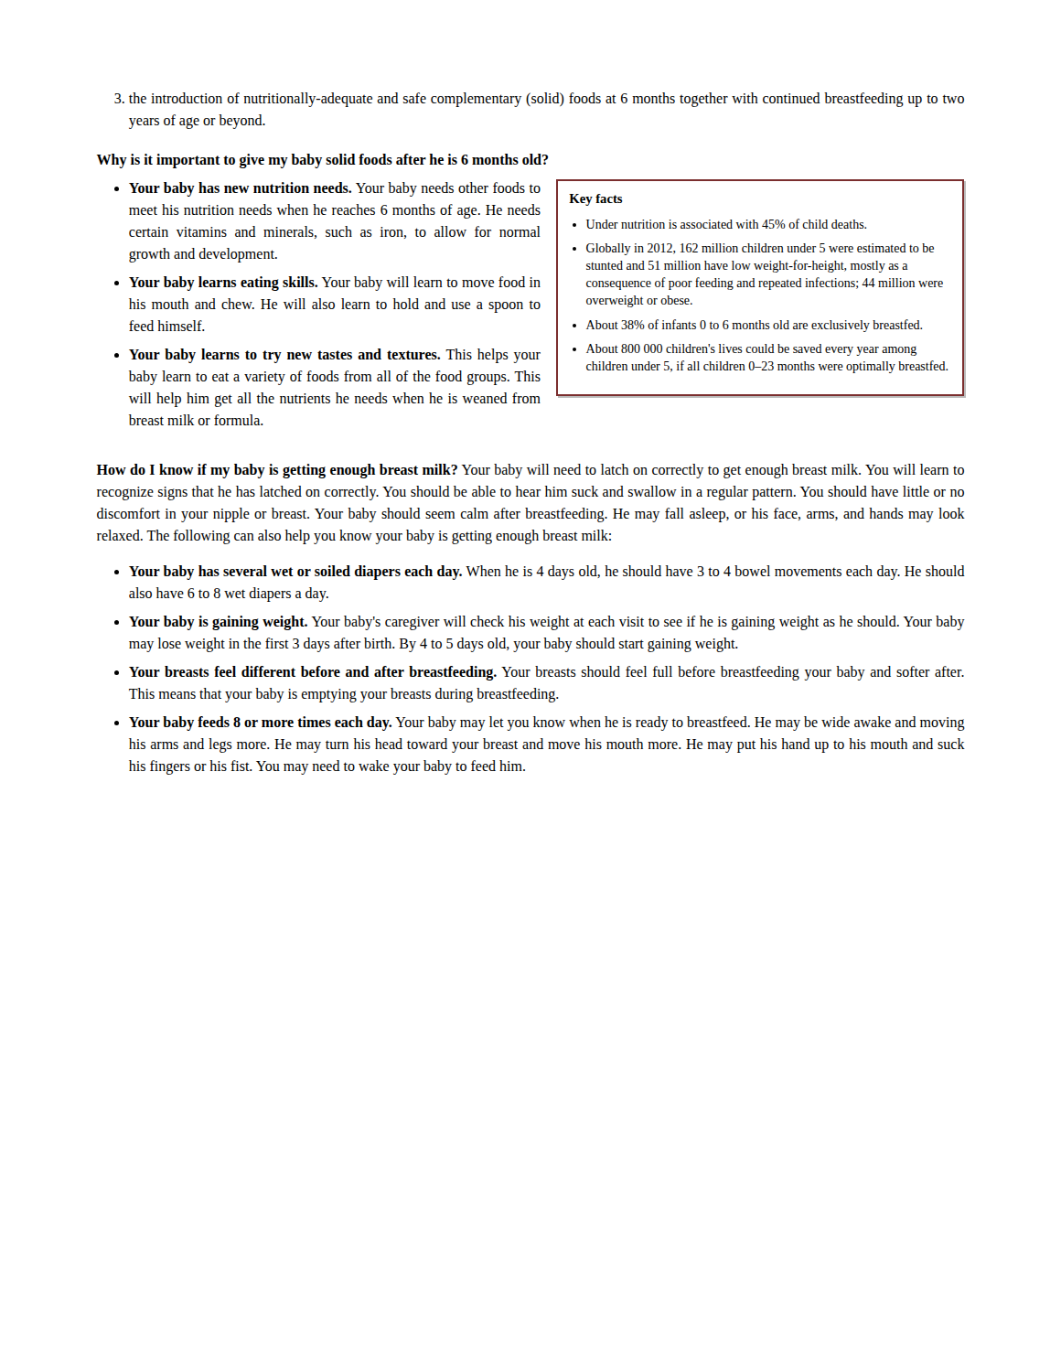the introduction of nutritionally-adequate and safe complementary (solid) foods at 6 months together with continued breastfeeding up to two years of age or beyond.
Why is it important to give my baby solid foods after he is 6 months old?
Key facts
Under nutrition is associated with 45% of child deaths.
Globally in 2012, 162 million children under 5 were estimated to be stunted and 51 million have low weight-for-height, mostly as a consequence of poor feeding and repeated infections; 44 million were overweight or obese.
About 38% of infants 0 to 6 months old are exclusively breastfed.
About 800 000 children's lives could be saved every year among children under 5, if all children 0–23 months were optimally breastfed.
Your baby has new nutrition needs. Your baby needs other foods to meet his nutrition needs when he reaches 6 months of age. He needs certain vitamins and minerals, such as iron, to allow for normal growth and development.
Your baby learns eating skills. Your baby will learn to move food in his mouth and chew. He will also learn to hold and use a spoon to feed himself.
Your baby learns to try new tastes and textures. This helps your baby learn to eat a variety of foods from all of the food groups. This will help him get all the nutrients he needs when he is weaned from breast milk or formula.
How do I know if my baby is getting enough breast milk? Your baby will need to latch on correctly to get enough breast milk. You will learn to recognize signs that he has latched on correctly. You should be able to hear him suck and swallow in a regular pattern. You should have little or no discomfort in your nipple or breast. Your baby should seem calm after breastfeeding. He may fall asleep, or his face, arms, and hands may look relaxed. The following can also help you know your baby is getting enough breast milk:
Your baby has several wet or soiled diapers each day. When he is 4 days old, he should have 3 to 4 bowel movements each day. He should also have 6 to 8 wet diapers a day.
Your baby is gaining weight. Your baby's caregiver will check his weight at each visit to see if he is gaining weight as he should. Your baby may lose weight in the first 3 days after birth. By 4 to 5 days old, your baby should start gaining weight.
Your breasts feel different before and after breastfeeding. Your breasts should feel full before breastfeeding your baby and softer after. This means that your baby is emptying your breasts during breastfeeding.
Your baby feeds 8 or more times each day. Your baby may let you know when he is ready to breastfeed. He may be wide awake and moving his arms and legs more. He may turn his head toward your breast and move his mouth more. He may put his hand up to his mouth and suck his fingers or his fist. You may need to wake your baby to feed him.